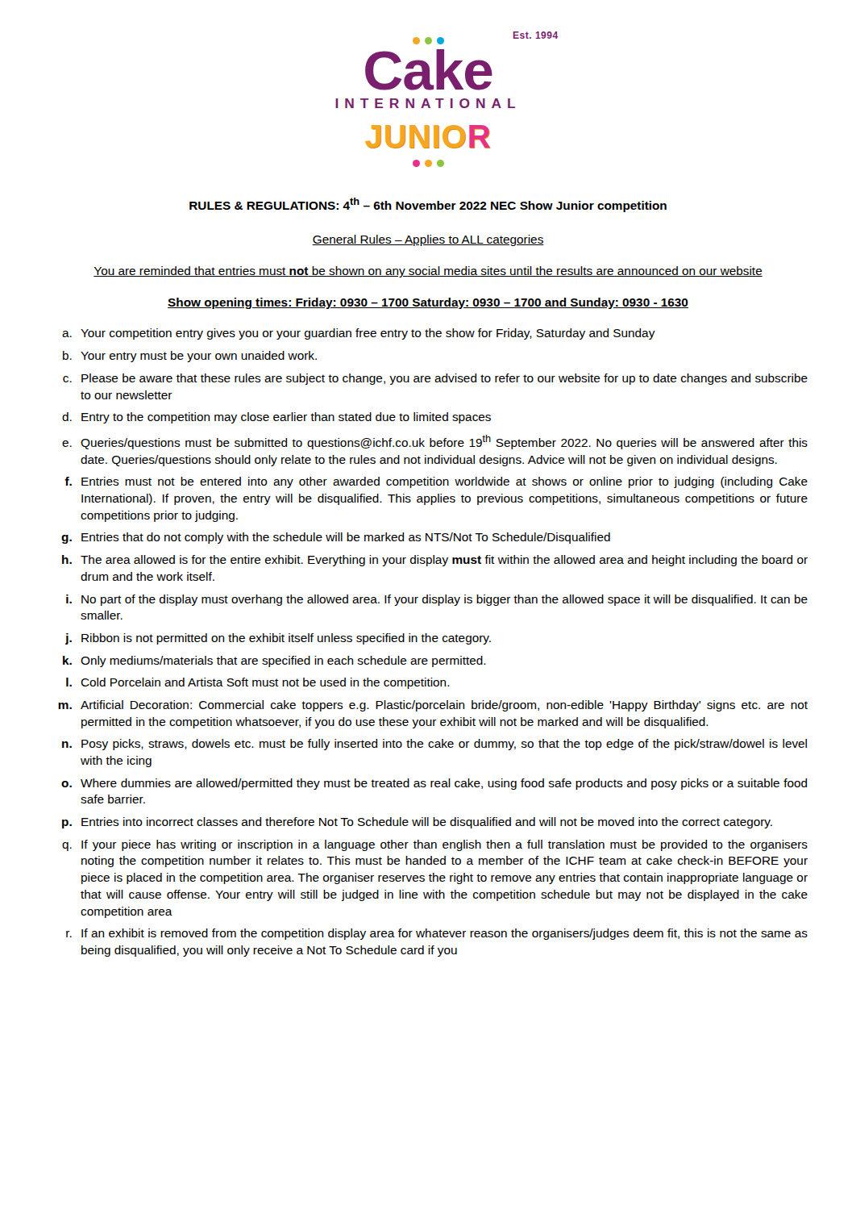Est. 1994
Cake
INTERNATIONAL
JUNIOR
RULES & REGULATIONS: 4th – 6th November 2022 NEC Show Junior competition
General Rules – Applies to ALL categories
You are reminded that entries must not be shown on any social media sites until the results are announced on our website
Show opening times: Friday: 0930 – 1700 Saturday: 0930 – 1700 and Sunday: 0930 - 1630
Your competition entry gives you or your guardian free entry to the show for Friday, Saturday and Sunday
Your entry must be your own unaided work.
Please be aware that these rules are subject to change, you are advised to refer to our website for up to date changes and subscribe to our newsletter
Entry to the competition may close earlier than stated due to limited spaces
Queries/questions must be submitted to questions@ichf.co.uk before 19th September 2022. No queries will be answered after this date. Queries/questions should only relate to the rules and not individual designs. Advice will not be given on individual designs.
Entries must not be entered into any other awarded competition worldwide at shows or online prior to judging (including Cake International). If proven, the entry will be disqualified. This applies to previous competitions, simultaneous competitions or future competitions prior to judging.
Entries that do not comply with the schedule will be marked as NTS/Not To Schedule/Disqualified
The area allowed is for the entire exhibit. Everything in your display must fit within the allowed area and height including the board or drum and the work itself.
No part of the display must overhang the allowed area. If your display is bigger than the allowed space it will be disqualified. It can be smaller.
Ribbon is not permitted on the exhibit itself unless specified in the category.
Only mediums/materials that are specified in each schedule are permitted.
Cold Porcelain and Artista Soft must not be used in the competition.
Artificial Decoration: Commercial cake toppers e.g. Plastic/porcelain bride/groom, non-edible 'Happy Birthday' signs etc. are not permitted in the competition whatsoever, if you do use these your exhibit will not be marked and will be disqualified.
Posy picks, straws, dowels etc. must be fully inserted into the cake or dummy, so that the top edge of the pick/straw/dowel is level with the icing
Where dummies are allowed/permitted they must be treated as real cake, using food safe products and posy picks or a suitable food safe barrier.
Entries into incorrect classes and therefore Not To Schedule will be disqualified and will not be moved into the correct category.
If your piece has writing or inscription in a language other than english then a full translation must be provided to the organisers noting the competition number it relates to. This must be handed to a member of the ICHF team at cake check-in BEFORE your piece is placed in the competition area. The organiser reserves the right to remove any entries that contain inappropriate language or that will cause offense. Your entry will still be judged in line with the competition schedule but may not be displayed in the cake competition area
If an exhibit is removed from the competition display area for whatever reason the organisers/judges deem fit, this is not the same as being disqualified, you will only receive a Not To Schedule card if you